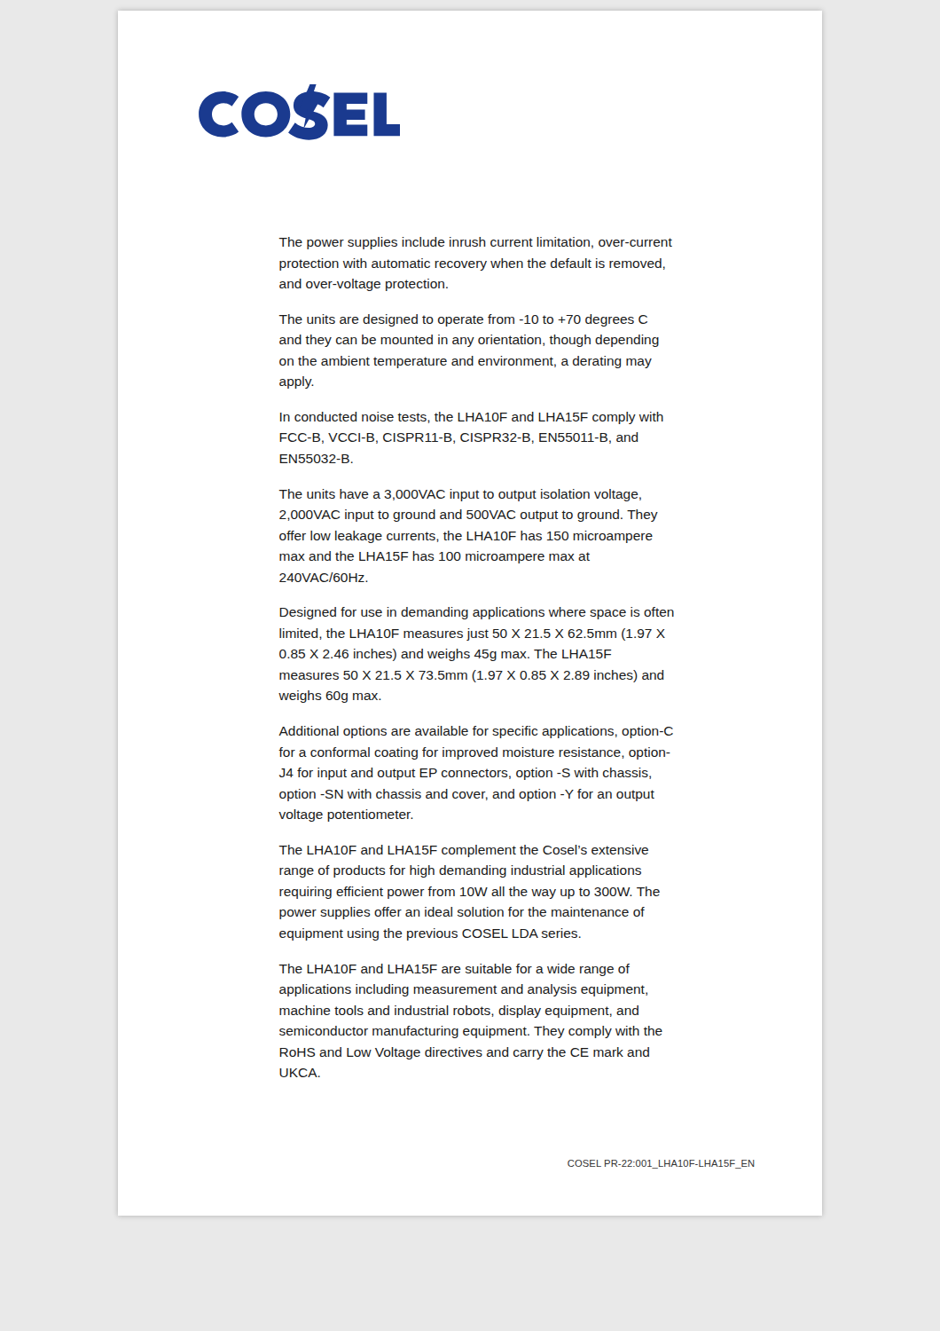COSEL
The power supplies include inrush current limitation, over-current protection with automatic recovery when the default is removed, and over-voltage protection.
The units are designed to operate from -10 to +70 degrees C and they can be mounted in any orientation, though depending on the ambient temperature and environment, a derating may apply.
In conducted noise tests, the LHA10F and LHA15F comply with FCC-B, VCCI-B, CISPR11-B, CISPR32-B, EN55011-B, and EN55032-B.
The units have a 3,000VAC input to output isolation voltage, 2,000VAC input to ground and 500VAC output to ground. They offer low leakage currents, the LHA10F has 150 microampere max and the LHA15F has 100 microampere max at 240VAC/60Hz.
Designed for use in demanding applications where space is often limited, the LHA10F measures just 50 X 21.5 X 62.5mm (1.97 X 0.85 X 2.46 inches) and weighs 45g max. The LHA15F measures 50 X 21.5 X 73.5mm (1.97 X 0.85 X 2.89 inches) and weighs 60g max.
Additional options are available for specific applications, option-C for a conformal coating for improved moisture resistance, option-J4 for input and output EP connectors, option -S with chassis, option -SN with chassis and cover, and option -Y for an output voltage potentiometer.
The LHA10F and LHA15F complement the Cosel’s extensive range of products for high demanding industrial applications requiring efficient power from 10W all the way up to 300W. The power supplies offer an ideal solution for the maintenance of equipment using the previous COSEL LDA series.
The LHA10F and LHA15F are suitable for a wide range of applications including measurement and analysis equipment, machine tools and industrial robots, display equipment, and semiconductor manufacturing equipment. They comply with the RoHS and Low Voltage directives and carry the CE mark and UKCA.
COSEL PR-22:001_LHA10F-LHA15F_EN